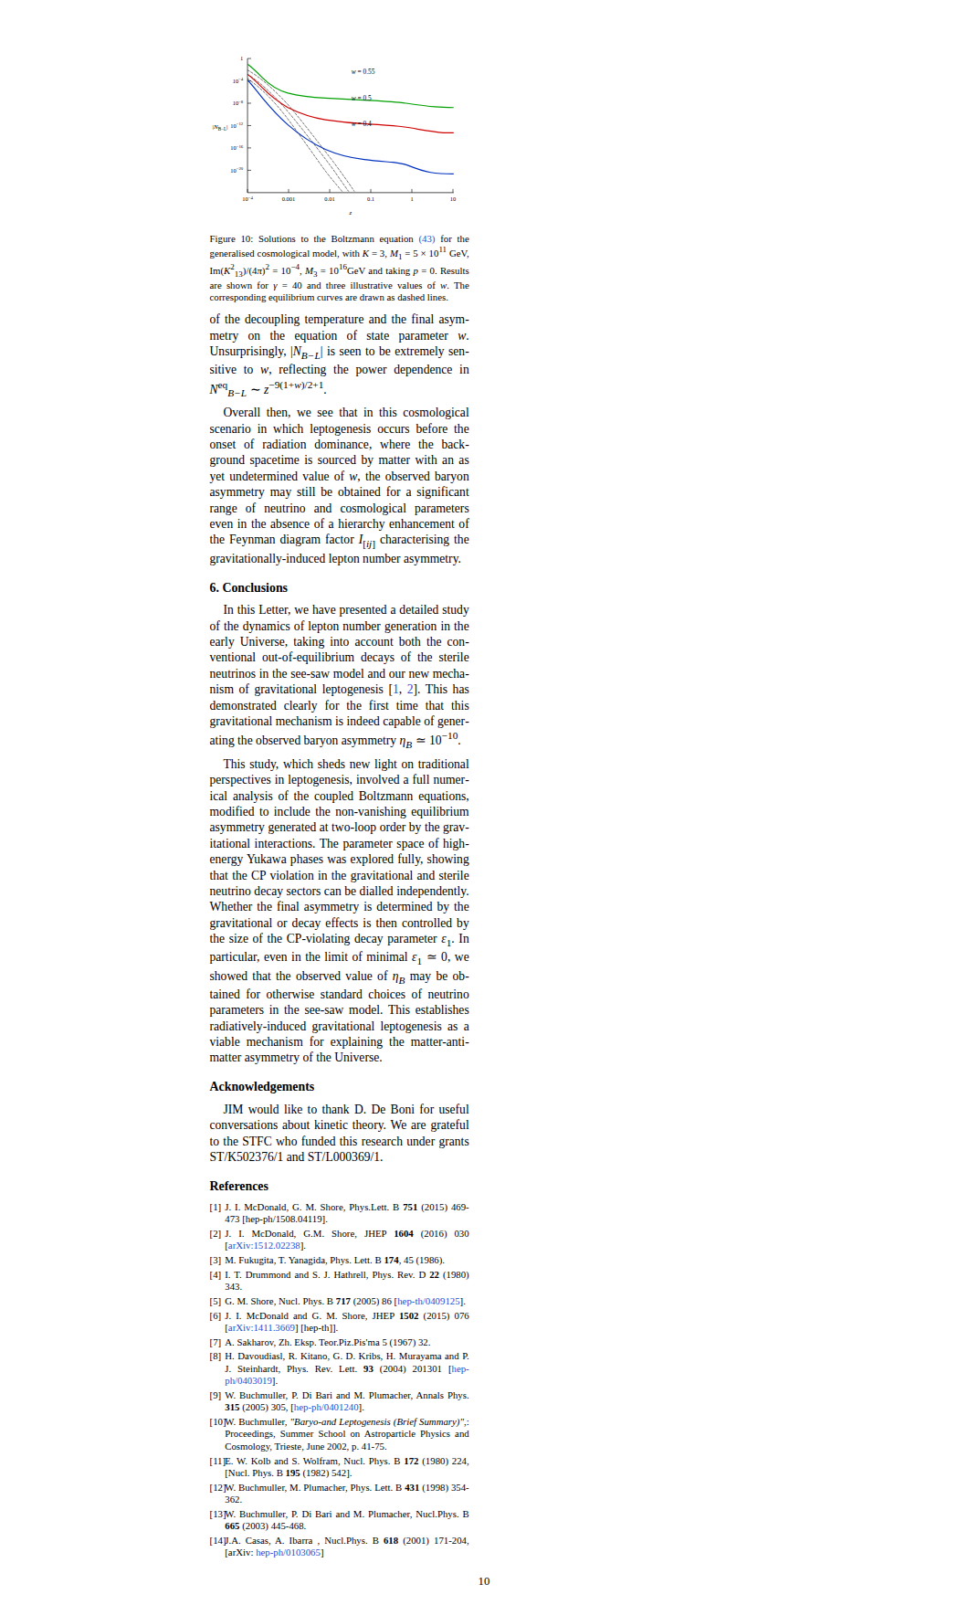1 10−4 10−8 10−12 10−16 10−20 10−4 0.001 0.01 0.1 1 10 z |NB−L| w = 0.55 w = 0.5 w = 0.4
Figure 10: Solutions to the Boltzmann equation (43) for the generalised cosmological model, with K = 3, M1 = 5 × 1011 GeV, Im(K213)/(4π)2 = 10−4, M3 = 1016GeV and taking p = 0. Results are shown for γ = 40 and three illustrative values of w. The corresponding equilibrium curves are drawn as dashed lines.
of the decoupling temperature and the final asymmetry on the equation of state parameter w. Unsurprisingly, |NB−L| is seen to be extremely sensitive to w, reflecting the power dependence in NeqB−L ∼ z−9(1+w)/2+1.
Overall then, we see that in this cosmological scenario in which leptogenesis occurs before the onset of radiation dominance, where the background spacetime is sourced by matter with an as yet undetermined value of w, the observed baryon asymmetry may still be obtained for a significant range of neutrino and cosmological parameters even in the absence of a hierarchy enhancement of the Feynman diagram factor I[ij] characterising the gravitationally-induced lepton number asymmetry.
6. Conclusions
In this Letter, we have presented a detailed study of the dynamics of lepton number generation in the early Universe, taking into account both the conventional out-of-equilibrium decays of the sterile neutrinos in the see-saw model and our new mechanism of gravitational leptogenesis [1, 2]. This has demonstrated clearly for the first time that this gravitational mechanism is indeed capable of generating the observed baryon asymmetry ηB ≃ 10−10.
This study, which sheds new light on traditional perspectives in leptogenesis, involved a full numerical analysis of the coupled Boltzmann equations, modified to include the non-vanishing equilibrium asymmetry generated at two-loop order by the gravitational interactions. The parameter space of high-energy Yukawa phases was explored fully, showing that the CP violation in the gravitational and sterile neutrino decay sectors can be dialled independently. Whether the final asymmetry is determined by the gravitational or decay effects is then controlled by the size of the CP-violating decay parameter ε1. In particular, even in the limit of minimal ε1 ≃ 0, we showed that the observed value of ηB may be obtained for otherwise standard choices of neutrino parameters in the see-saw model. This establishes radiatively-induced gravitational leptogenesis as a viable mechanism for explaining the matter-antimatter asymmetry of the Universe.
Acknowledgements
JIM would like to thank D. De Boni for useful conversations about kinetic theory. We are grateful to the STFC who funded this research under grants ST/K502376/1 and ST/L000369/1.
References
J. I. McDonald, G. M. Shore, Phys.Lett. B 751 (2015) 469-473 [hep-ph/1508.04119].
J. I. McDonald, G.M. Shore, JHEP 1604 (2016) 030 [arXiv:1512.02238].
M. Fukugita, T. Yanagida, Phys. Lett. B 174, 45 (1986).
I. T. Drummond and S. J. Hathrell, Phys. Rev. D 22 (1980) 343.
G. M. Shore, Nucl. Phys. B 717 (2005) 86 [hep-th/0409125].
J. I. McDonald and G. M. Shore, JHEP 1502 (2015) 076 [arXiv:1411.3669] [hep-th]].
A. Sakharov, Zh. Eksp. Teor.Piz.Pis'ma 5 (1967) 32.
H. Davoudiasl, R. Kitano, G. D. Kribs, H. Murayama and P. J. Steinhardt, Phys. Rev. Lett. 93 (2004) 201301 [hep-ph/0403019].
W. Buchmuller, P. Di Bari and M. Plumacher, Annals Phys. 315 (2005) 305, [hep-ph/0401240].
W. Buchmuller, "Baryo-and Leptogenesis (Brief Summary)",: Proceedings, Summer School on Astroparticle Physics and Cosmology, Trieste, June 2002, p. 41-75.
E. W. Kolb and S. Wolfram, Nucl. Phys. B 172 (1980) 224, [Nucl. Phys. B 195 (1982) 542].
W. Buchmuller, M. Plumacher, Phys. Lett. B 431 (1998) 354-362.
W. Buchmuller, P. Di Bari and M. Plumacher, Nucl.Phys. B 665 (2003) 445-468.
J.A. Casas, A. Ibarra , Nucl.Phys. B 618 (2001) 171-204, [arXiv: hep-ph/0103065]
10